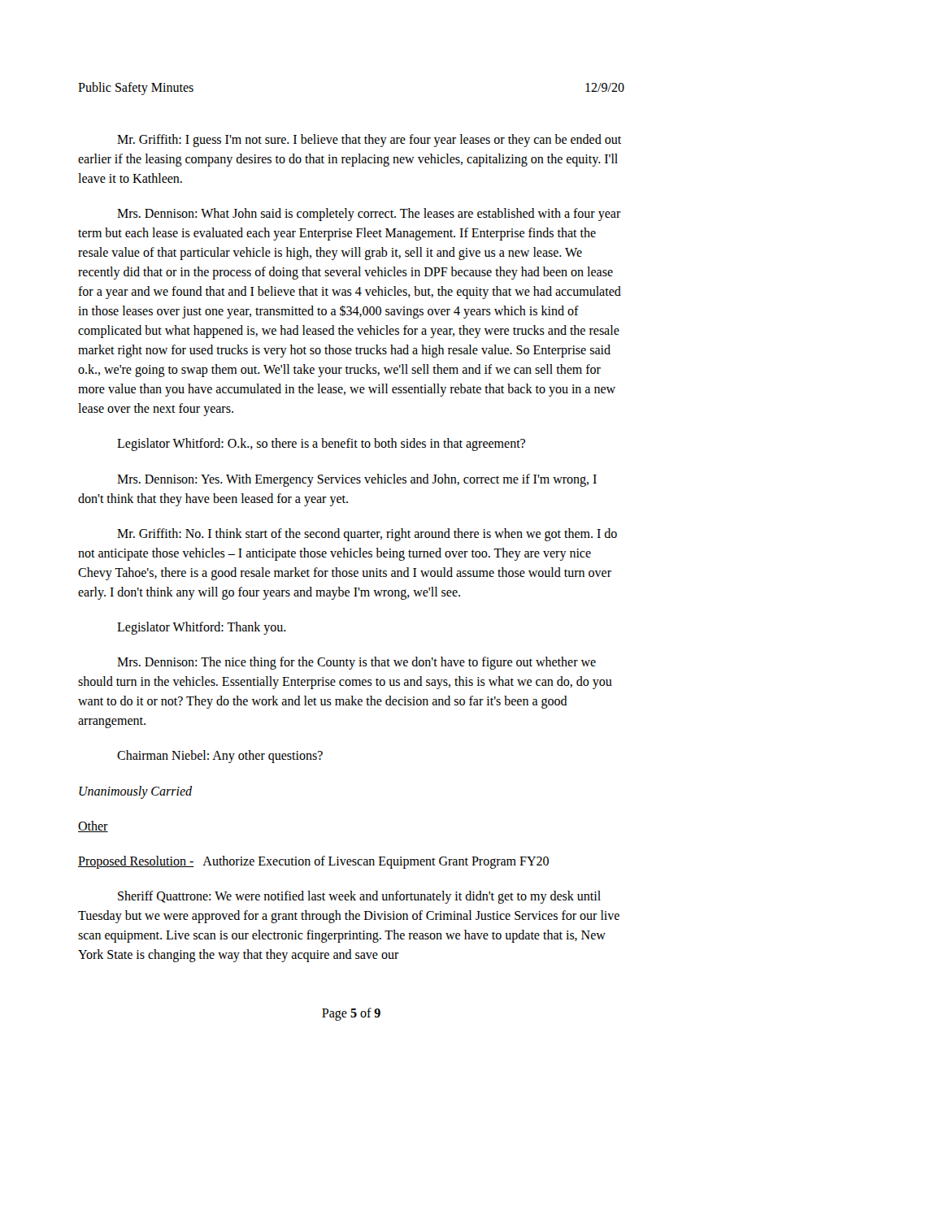Public Safety Minutes 12/9/20
Mr. Griffith: I guess I'm not sure. I believe that they are four year leases or they can be ended out earlier if the leasing company desires to do that in replacing new vehicles, capitalizing on the equity. I'll leave it to Kathleen.
Mrs. Dennison: What John said is completely correct. The leases are established with a four year term but each lease is evaluated each year Enterprise Fleet Management. If Enterprise finds that the resale value of that particular vehicle is high, they will grab it, sell it and give us a new lease. We recently did that or in the process of doing that several vehicles in DPF because they had been on lease for a year and we found that and I believe that it was 4 vehicles, but, the equity that we had accumulated in those leases over just one year, transmitted to a $34,000 savings over 4 years which is kind of complicated but what happened is, we had leased the vehicles for a year, they were trucks and the resale market right now for used trucks is very hot so those trucks had a high resale value. So Enterprise said o.k., we're going to swap them out. We'll take your trucks, we'll sell them and if we can sell them for more value than you have accumulated in the lease, we will essentially rebate that back to you in a new lease over the next four years.
Legislator Whitford: O.k., so there is a benefit to both sides in that agreement?
Mrs. Dennison: Yes. With Emergency Services vehicles and John, correct me if I'm wrong, I don't think that they have been leased for a year yet.
Mr. Griffith: No. I think start of the second quarter, right around there is when we got them. I do not anticipate those vehicles – I anticipate those vehicles being turned over too. They are very nice Chevy Tahoe's, there is a good resale market for those units and I would assume those would turn over early. I don't think any will go four years and maybe I'm wrong, we'll see.
Legislator Whitford: Thank you.
Mrs. Dennison: The nice thing for the County is that we don't have to figure out whether we should turn in the vehicles. Essentially Enterprise comes to us and says, this is what we can do, do you want to do it or not? They do the work and let us make the decision and so far it's been a good arrangement.
Chairman Niebel: Any other questions?
Unanimously Carried
Other
Proposed Resolution - Authorize Execution of Livescan Equipment Grant Program FY20
Sheriff Quattrone: We were notified last week and unfortunately it didn't get to my desk until Tuesday but we were approved for a grant through the Division of Criminal Justice Services for our live scan equipment. Live scan is our electronic fingerprinting. The reason we have to update that is, New York State is changing the way that they acquire and save our
Page 5 of 9